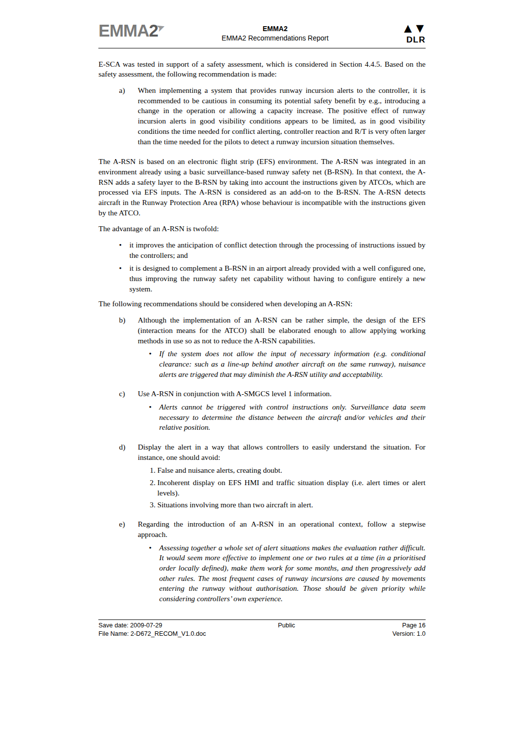EMMA2➤
EMMA2
EMMA2 Recommendations Report
▲▼
DLR
E-SCA was tested in support of a safety assessment, which is considered in Section 4.4.5. Based on the safety assessment, the following recommendation is made:
a)
When implementing a system that provides runway incursion alerts to the controller, it is recommended to be cautious in consuming its potential safety benefit by e.g., introducing a change in the operation or allowing a capacity increase. The positive effect of runway incursion alerts in good visibility conditions appears to be limited, as in good visibility conditions the time needed for conflict alerting, controller reaction and R/T is very often larger than the time needed for the pilots to detect a runway incursion situation themselves.
The A-RSN is based on an electronic flight strip (EFS) environment. The A-RSN was integrated in an environment already using a basic surveillance-based runway safety net (B-RSN). In that context, the A-RSN adds a safety layer to the B-RSN by taking into account the instructions given by ATCOs, which are processed via EFS inputs. The A-RSN is considered as an add-on to the B-RSN. The A-RSN detects aircraft in the Runway Protection Area (RPA) whose behaviour is incompatible with the instructions given by the ATCO.
The advantage of an A-RSN is twofold:
it improves the anticipation of conflict detection through the processing of instructions issued by the controllers; and
it is designed to complement a B-RSN in an airport already provided with a well configured one, thus improving the runway safety net capability without having to configure entirely a new system.
The following recommendations should be considered when developing an A-RSN:
b)
Although the implementation of an A-RSN can be rather simple, the design of the EFS (interaction means for the ATCO) shall be elaborated enough to allow applying working methods in use so as not to reduce the A-RSN capabilities.
If the system does not allow the input of necessary information (e.g. conditional clearance: such as a line-up behind another aircraft on the same runway), nuisance alerts are triggered that may diminish the A-RSN utility and acceptability.
c)
Use A-RSN in conjunction with A-SMGCS level 1 information.
Alerts cannot be triggered with control instructions only. Surveillance data seem necessary to determine the distance between the aircraft and/or vehicles and their relative position.
d)
Display the alert in a way that allows controllers to easily understand the situation. For instance, one should avoid:
False and nuisance alerts, creating doubt.
Incoherent display on EFS HMI and traffic situation display (i.e. alert times or alert levels).
Situations involving more than two aircraft in alert.
e)
Regarding the introduction of an A-RSN in an operational context, follow a stepwise approach.
Assessing together a whole set of alert situations makes the evaluation rather difficult. It would seem more effective to implement one or two rules at a time (in a prioritised order locally defined), make them work for some months, and then progressively add other rules. The most frequent cases of runway incursions are caused by movements entering the runway without authorisation. Those should be given priority while considering controllers’ own experience.
Save date: 2009-07-29
Public
Page 16
File Name: 2-D672_RECOM_V1.0.doc
Version: 1.0